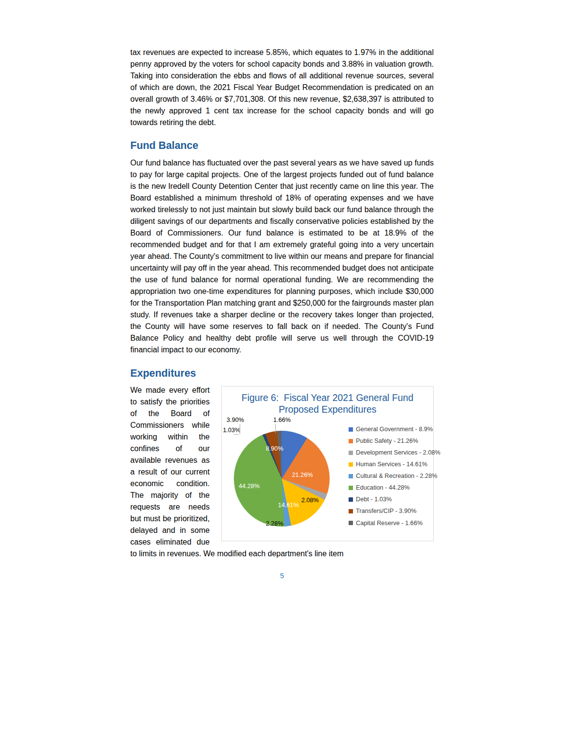tax revenues are expected to increase 5.85%, which equates to 1.97% in the additional penny approved by the voters for school capacity bonds and 3.88% in valuation growth. Taking into consideration the ebbs and flows of all additional revenue sources, several of which are down, the 2021 Fiscal Year Budget Recommendation is predicated on an overall growth of 3.46% or $7,701,308. Of this new revenue, $2,638,397 is attributed to the newly approved 1 cent tax increase for the school capacity bonds and will go towards retiring the debt.
Fund Balance
Our fund balance has fluctuated over the past several years as we have saved up funds to pay for large capital projects. One of the largest projects funded out of fund balance is the new Iredell County Detention Center that just recently came on line this year. The Board established a minimum threshold of 18% of operating expenses and we have worked tirelessly to not just maintain but slowly build back our fund balance through the diligent savings of our departments and fiscally conservative policies established by the Board of Commissioners. Our fund balance is estimated to be at 18.9% of the recommended budget and for that I am extremely grateful going into a very uncertain year ahead. The County's commitment to live within our means and prepare for financial uncertainty will pay off in the year ahead. This recommended budget does not anticipate the use of fund balance for normal operational funding. We are recommending the appropriation two one-time expenditures for planning purposes, which include $30,000 for the Transportation Plan matching grant and $250,000 for the fairgrounds master plan study. If revenues take a sharper decline or the recovery takes longer than projected, the County will have some reserves to fall back on if needed. The County's Fund Balance Policy and healthy debt profile will serve us well through the COVID-19 financial impact to our economy.
Expenditures
Figure 6: Fiscal Year 2021 General Fund
Proposed Expenditures
3.90% 1.66% 1.03% 8.90% 21.26% 2.08% 14.61% 2.28% 44.28%
General Government - 8.9%
Public Safety - 21.26%
Development Services - 2.08%
Human Services - 14.61%
Cultural & Recreation - 2.28%
Education - 44.28%
Debt - 1.03%
Transfers/CIP - 3.90%
Capital Reserve - 1.66%
We made every effort to satisfy the priorities of the Board of Commissioners while working within the confines of our available revenues as a result of our current economic condition. The majority of the requests are needs but must be prioritized, delayed and in some cases eliminated due to limits in revenues. We modified each department's line item
5